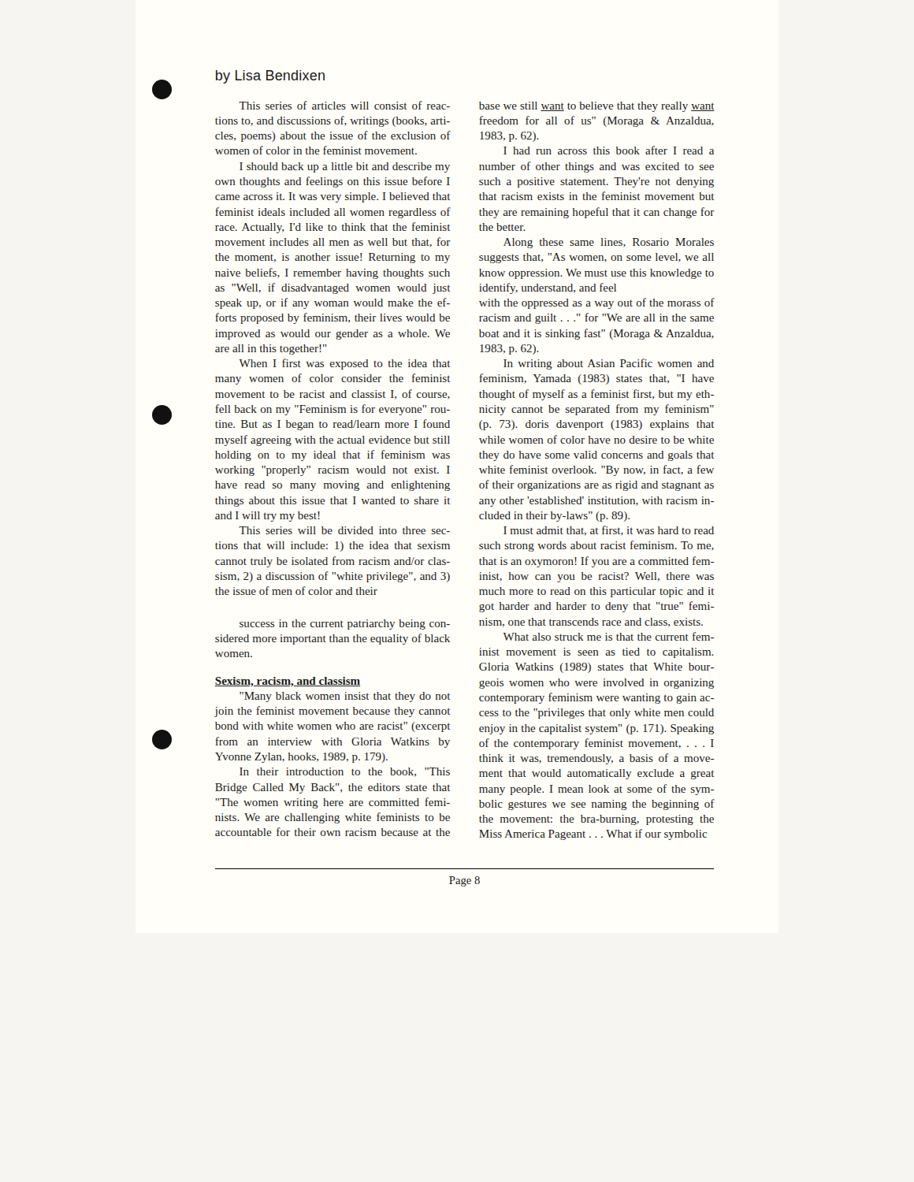by Lisa Bendixen
This series of articles will consist of reactions to, and discussions of, writings (books, articles, poems) about the issue of the exclusion of women of color in the feminist movement.
I should back up a little bit and describe my own thoughts and feelings on this issue before I came across it. It was very simple. I believed that feminist ideals included all women regardless of race. Actually, I'd like to think that the feminist movement includes all men as well but that, for the moment, is another issue! Returning to my naive beliefs, I remember having thoughts such as "Well, if disadvantaged women would just speak up, or if any woman would make the efforts proposed by feminism, their lives would be improved as would our gender as a whole. We are all in this together!"
When I first was exposed to the idea that many women of color consider the feminist movement to be racist and classist I, of course, fell back on my "Feminism is for everyone" routine. But as I began to read/learn more I found myself agreeing with the actual evidence but still holding on to my ideal that if feminism was working "properly" racism would not exist. I have read so many moving and enlightening things about this issue that I wanted to share it and I will try my best!
This series will be divided into three sections that will include: 1) the idea that sexism cannot truly be isolated from racism and/or classism, 2) a discussion of "white privilege", and 3) the issue of men of color and their
success in the current patriarchy being considered more important than the equality of black women.
Sexism, racism, and classism
"Many black women insist that they do not join the feminist movement because they cannot bond with white women who are racist" (excerpt from an interview with Gloria Watkins by Yvonne Zylan, hooks, 1989, p. 179).
In their introduction to the book, "This Bridge Called My Back", the editors state that "The women writing here are committed feminists. We are challenging white feminists to be accountable for their own racism because at the base we still want to believe that they really want freedom for all of us" (Moraga & Anzaldua, 1983, p. 62).
I had run across this book after I read a number of other things and was excited to see such a positive statement. They're not denying that racism exists in the feminist movement but they are remaining hopeful that it can change for the better.
Along these same lines, Rosario Morales suggests that, "As women, on some level, we all know oppression. We must use this knowledge to identify, understand, and feel
with the oppressed as a way out of the morass of racism and guilt . . ." for "We are all in the same boat and it is sinking fast" (Moraga & Anzaldua, 1983, p. 62).
In writing about Asian Pacific women and feminism, Yamada (1983) states that, "I have thought of myself as a feminist first, but my ethnicity cannot be separated from my feminism" (p. 73). doris davenport (1983) explains that while women of color have no desire to be white they do have some valid concerns and goals that white feminist overlook. "By now, in fact, a few of their organizations are as rigid and stagnant as any other 'established' institution, with racism included in their by-laws" (p. 89).
I must admit that, at first, it was hard to read such strong words about racist feminism. To me, that is an oxymoron! If you are a committed feminist, how can you be racist? Well, there was much more to read on this particular topic and it got harder and harder to deny that "true" feminism, one that transcends race and class, exists.
What also struck me is that the current feminist movement is seen as tied to capitalism. Gloria Watkins (1989) states that White bourgeois women who were involved in organizing contemporary feminism were wanting to gain access to the "privileges that only white men could enjoy in the capitalist system" (p. 171). Speaking of the contemporary feminist movement, . . . I think it was, tremendously, a basis of a movement that would automatically exclude a great many people. I mean look at some of the symbolic gestures we see naming the beginning of the movement: the bra-burning, protesting the Miss America Pageant . . . What if our symbolic
Page 8